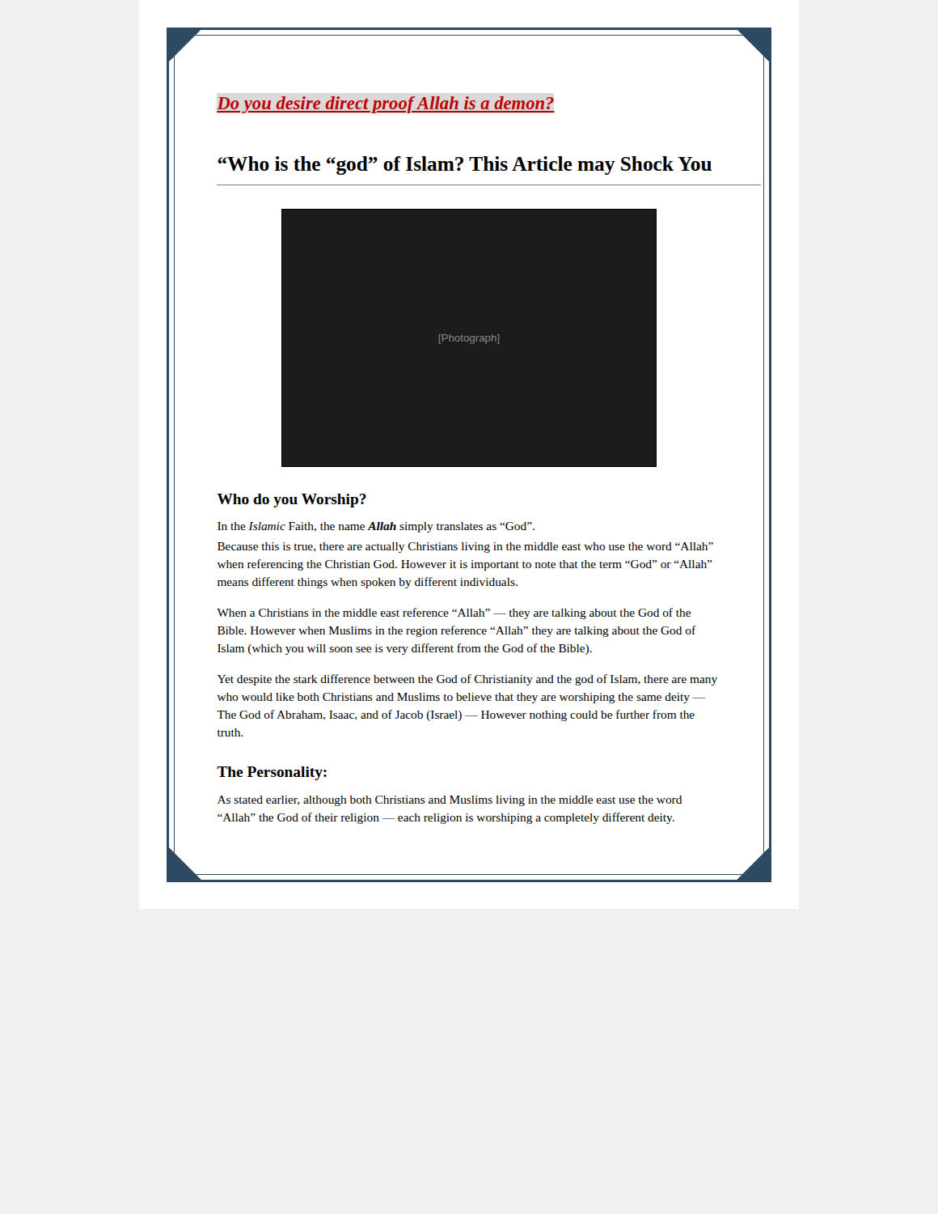Do you desire direct proof Allah is a demon?
“Who is the “god” of Islam? This Article may Shock You
[Photograph]
Who do you Worship?
In the Islamic Faith, the name Allah simply translates as “God”.
Because this is true, there are actually Christians living in the middle east who use the word “Allah” when referencing the Christian God. However it is important to note that the term “God” or “Allah” means different things when spoken by different individuals.
When a Christians in the middle east reference “Allah” — they are talking about the God of the Bible. However when Muslims in the region reference “Allah” they are talking about the God of Islam (which you will soon see is very different from the God of the Bible).
Yet despite the stark difference between the God of Christianity and the god of Islam, there are many who would like both Christians and Muslims to believe that they are worshiping the same deity — The God of Abraham, Isaac, and of Jacob (Israel) — However nothing could be further from the truth.
The Personality:
As stated earlier, although both Christians and Muslims living in the middle east use the word “Allah” the God of their religion — each religion is worshiping a completely different deity.